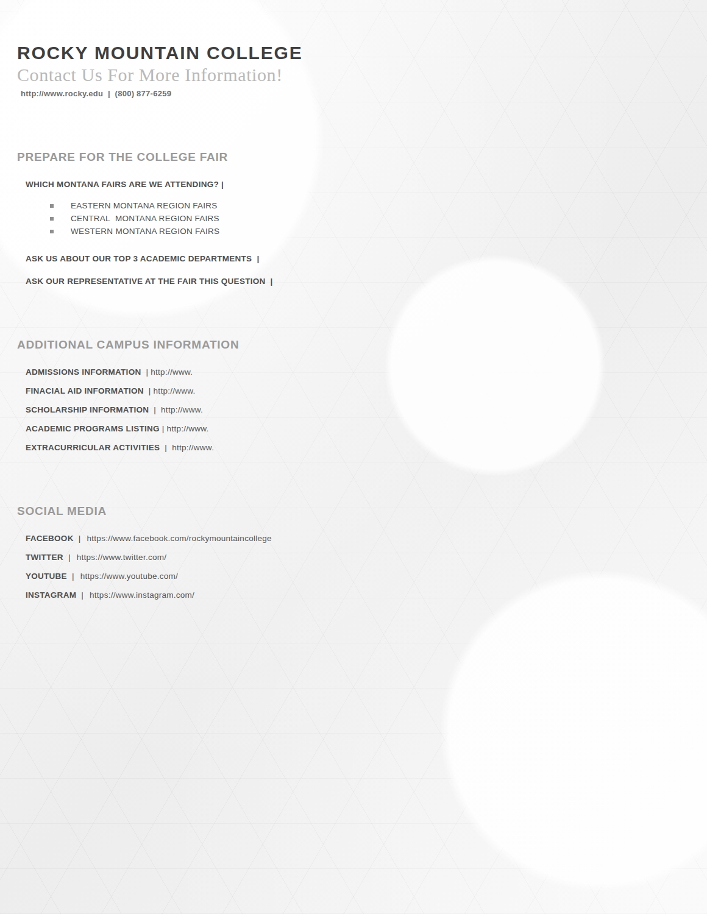Rocky Mountain College
Contact Us For More Information!
http://www.rocky.edu | (800) 877-6259
Prepare for the College Fair
Which Montana Fairs Are We Attending? |
Eastern Montana Region Fairs
Central Montana Region Fairs
Western Montana Region Fairs
Ask Us About Our Top 3 Academic Departments |
Ask Our Representative At The Fair This Question |
Additional Campus Information
Admissions Information | http://www.
Finacial Aid Information | http://www.
Scholarship Information | http://www.
Academic Programs Listing | http://www.
Extracurricular Activities | http://www.
Social Media
Facebook | https://www.facebook.com/rockymountaincollege
Twitter | https://www.twitter.com/
Youtube | https://www.youtube.com/
Instagram | https://www.instagram.com/